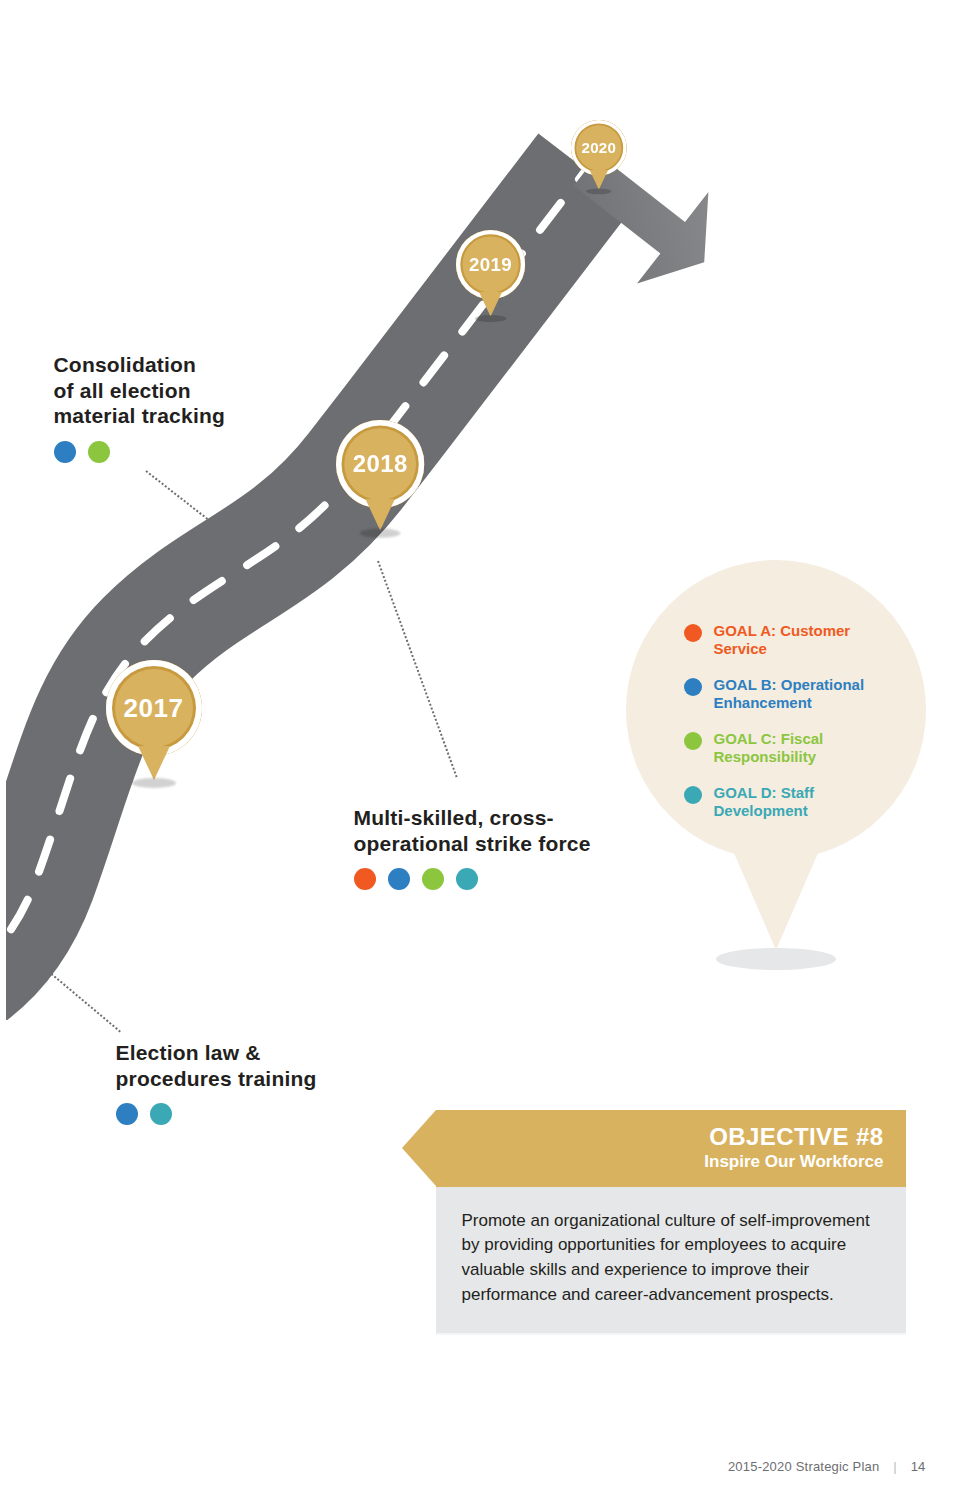2020
2019
2018
2017
Consolidation
of all election
material tracking
Multi-skilled, cross-
operational strike force
Election law &
procedures training
GOAL A: Customer Service
GOAL B: Operational Enhancement
GOAL C: Fiscal Responsibility
GOAL D: Staff Development
OBJECTIVE #8
Inspire Our Workforce
Promote an organizational culture of self-improvement by providing opportunities for employees to acquire valuable skills and experience to improve their performance and career-advancement prospects.
2015-2020 Strategic Plan | 14